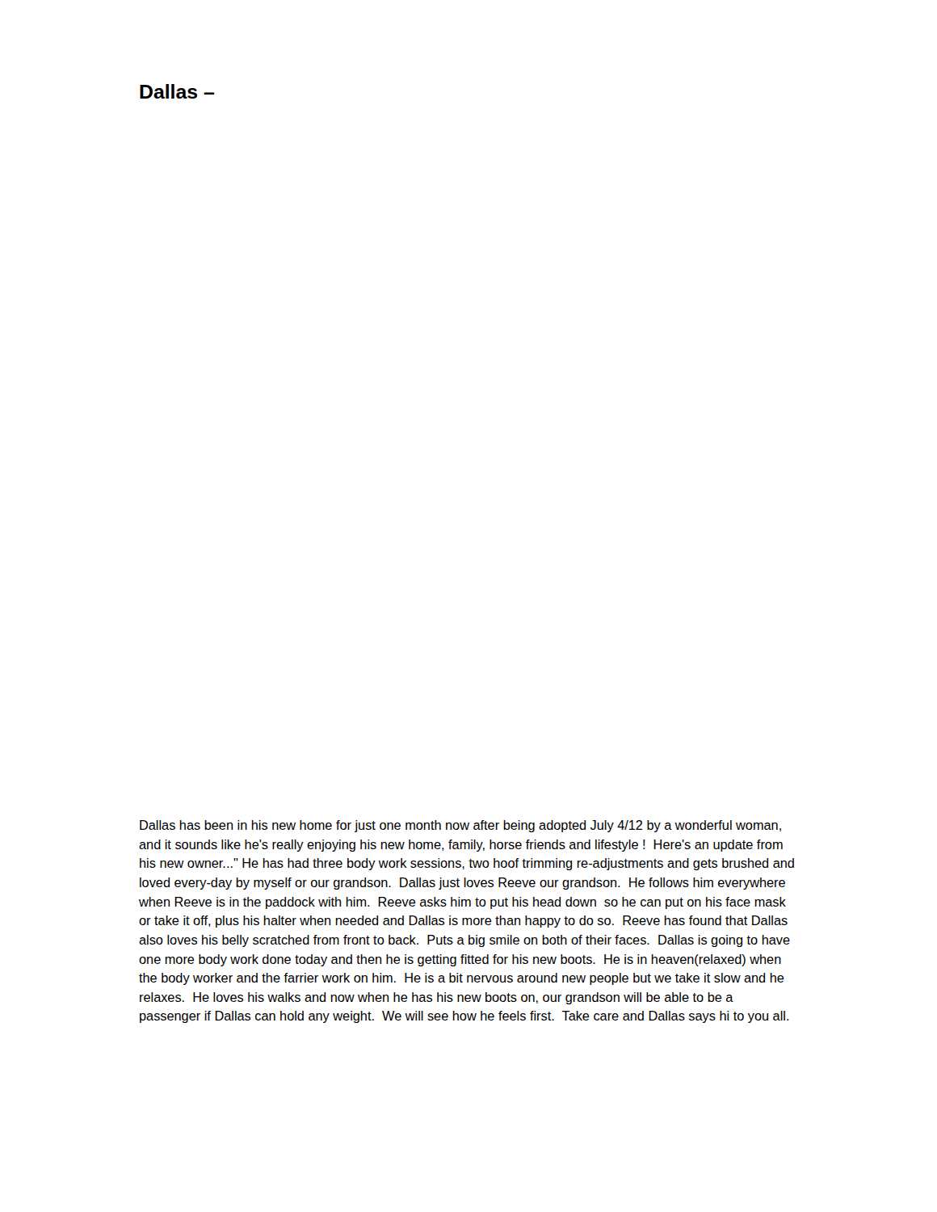Dallas –
Dallas has been in his new home for just one month now after being adopted July 4/12 by a wonderful woman, and it sounds like he's really enjoying his new home, family, horse friends and lifestyle ! Here's an update from his new owner..." He has had three body work sessions, two hoof trimming re-adjustments and gets brushed and loved every-day by myself or our grandson. Dallas just loves Reeve our grandson. He follows him everywhere when Reeve is in the paddock with him. Reeve asks him to put his head down so he can put on his face mask or take it off, plus his halter when needed and Dallas is more than happy to do so. Reeve has found that Dallas also loves his belly scratched from front to back. Puts a big smile on both of their faces. Dallas is going to have one more body work done today and then he is getting fitted for his new boots. He is in heaven(relaxed) when the body worker and the farrier work on him. He is a bit nervous around new people but we take it slow and he relaxes. He loves his walks and now when he has his new boots on, our grandson will be able to be a passenger if Dallas can hold any weight. We will see how he feels first. Take care and Dallas says hi to you all.